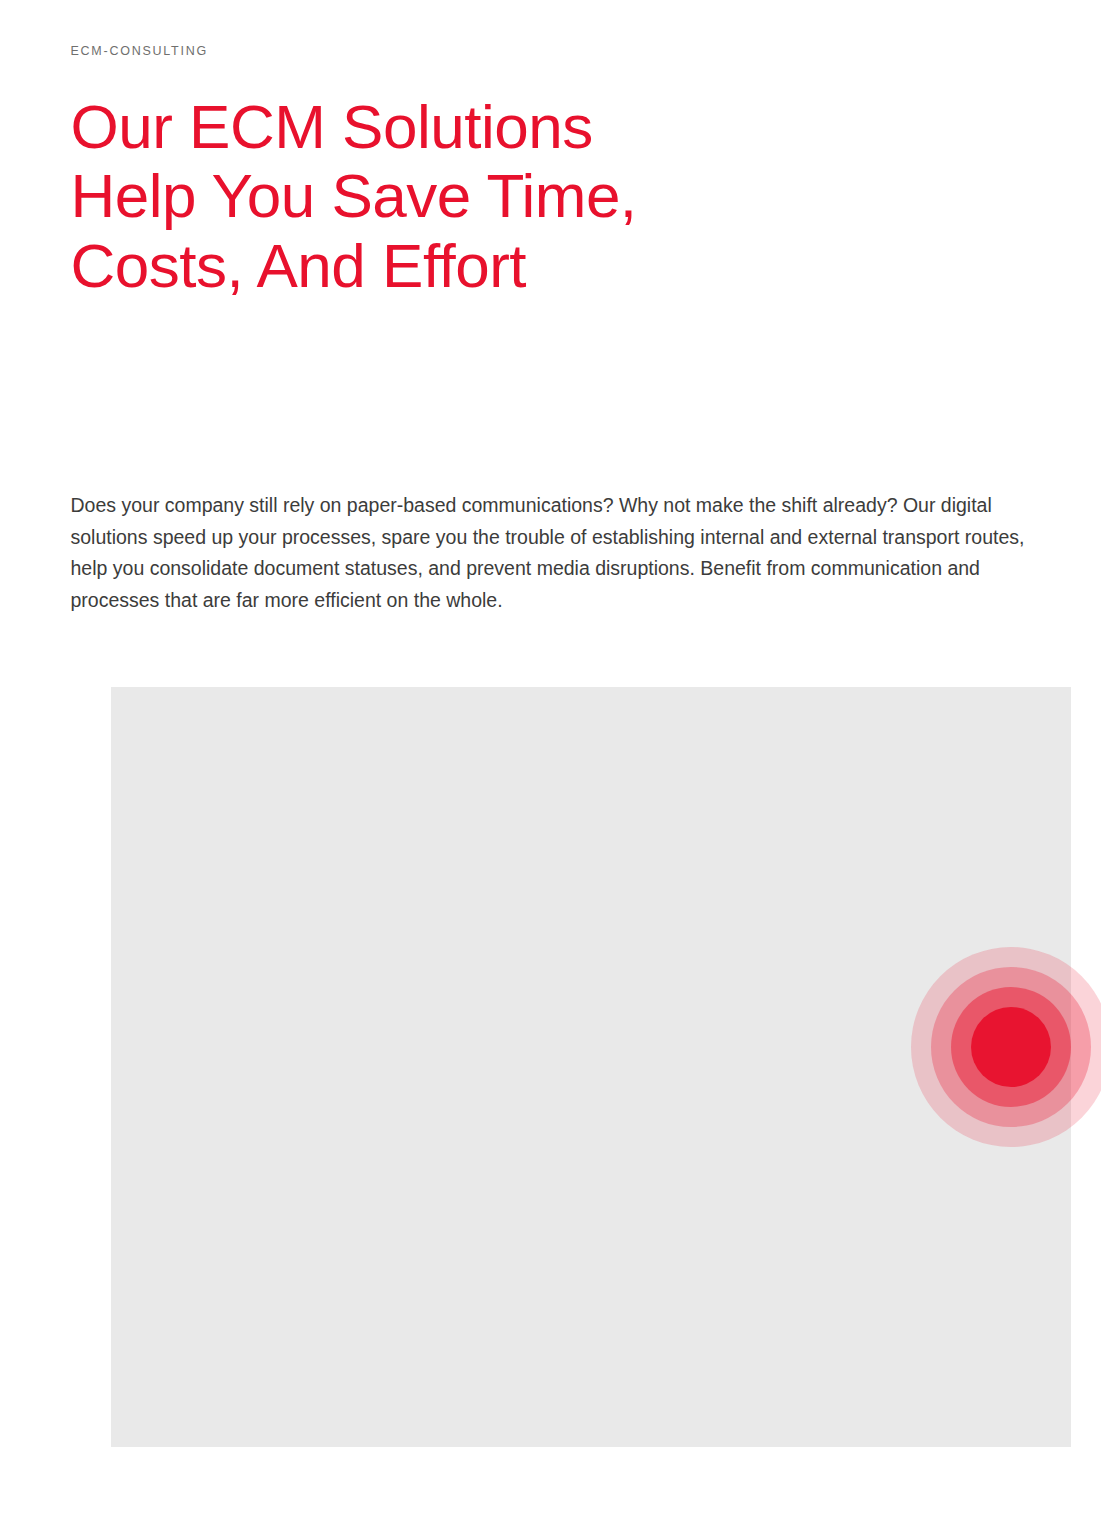ECM-Consulting
Our ECM Solutions
Help You Save Time,
Costs, And Effort
Does your company still rely on paper-based communications? Why not make the shift already? Our digital solutions speed up your processes, spare you the trouble of establishing internal and external transport routes, help you consolidate document statuses, and prevent media disruptions. Benefit from communication and processes that are far more efficient on the whole.